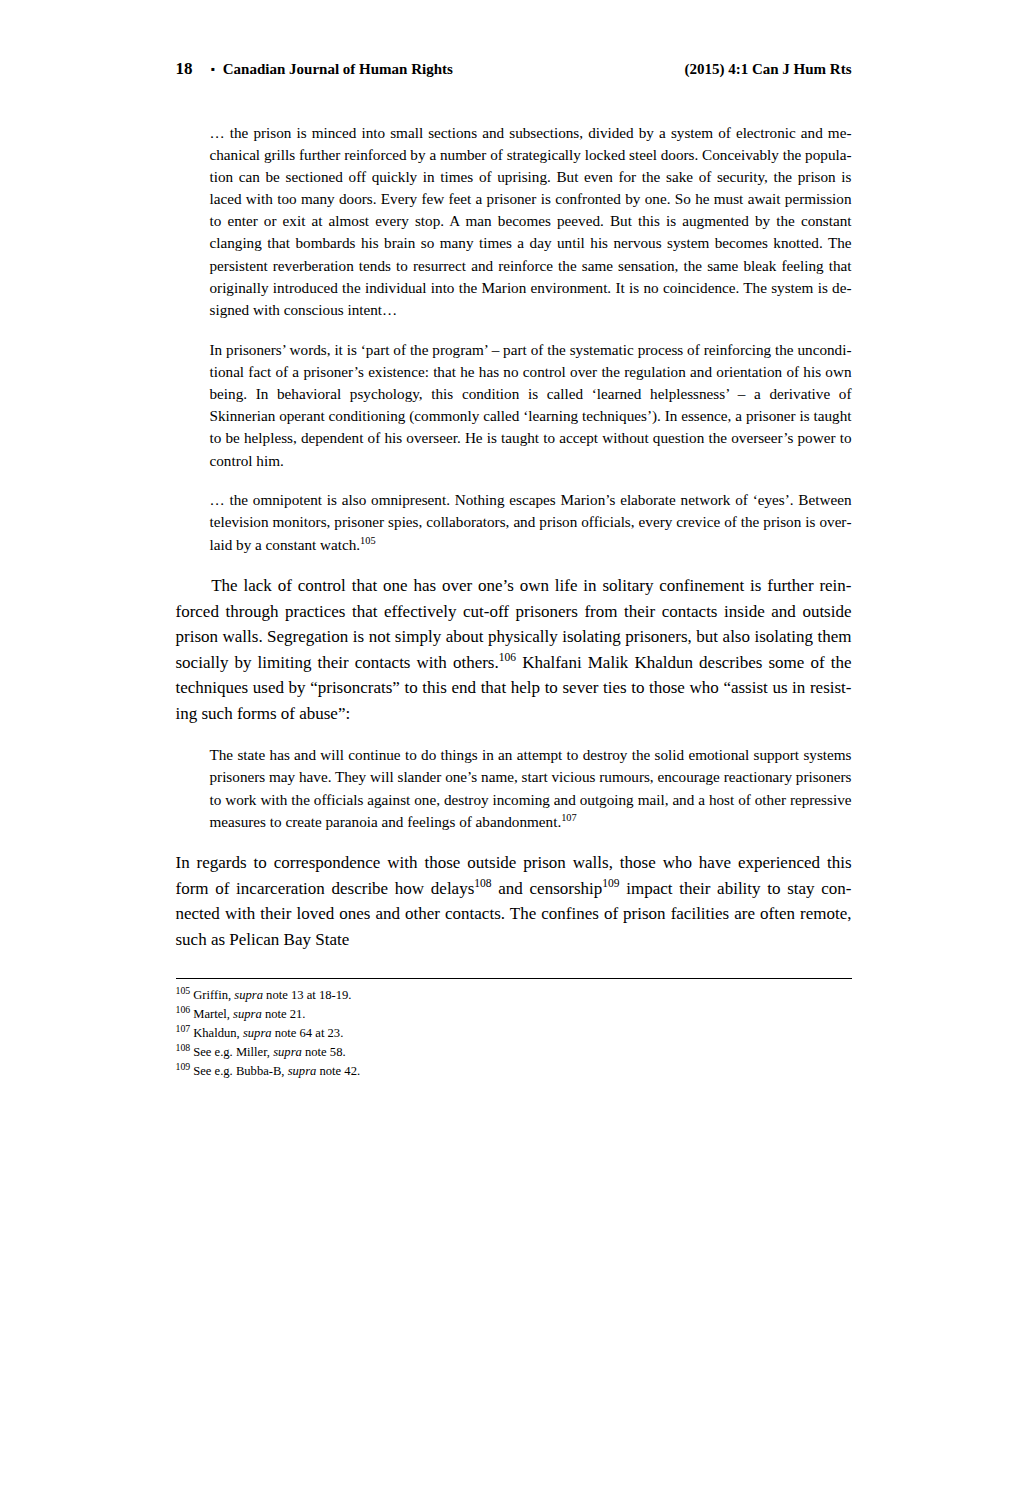18▪Canadian Journal of Human Rights
(2015) 4:1 Can J Hum Rts
… the prison is minced into small sections and subsections, divided by a system of electronic and mechanical grills further reinforced by a number of strategically locked steel doors. Conceivably the population can be sectioned off quickly in times of uprising. But even for the sake of security, the prison is laced with too many doors. Every few feet a prisoner is confronted by one. So he must await permission to enter or exit at almost every stop. A man becomes peeved. But this is augmented by the constant clanging that bombards his brain so many times a day until his nervous system becomes knotted. The persistent reverberation tends to resurrect and reinforce the same sensation, the same bleak feeling that originally introduced the individual into the Marion environment. It is no coincidence. The system is designed with conscious intent…
In prisoners’ words, it is ‘part of the program’ – part of the systematic process of reinforcing the unconditional fact of a prisoner’s existence: that he has no control over the regulation and orientation of his own being. In behavioral psychology, this condition is called ‘learned helplessness’ – a derivative of Skinnerian operant conditioning (commonly called ‘learning techniques’). In essence, a prisoner is taught to be helpless, dependent of his overseer. He is taught to accept without question the overseer’s power to control him.
… the omnipotent is also omnipresent. Nothing escapes Marion’s elaborate network of ‘eyes’. Between television monitors, prisoner spies, collaborators, and prison officials, every crevice of the prison is overlaid by a constant watch.105
The lack of control that one has over one’s own life in solitary confinement is further reinforced through practices that effectively cut-off prisoners from their contacts inside and outside prison walls. Segregation is not simply about physically isolating prisoners, but also isolating them socially by limiting their contacts with others.106 Khalfani Malik Khaldun describes some of the techniques used by “prisoncrats” to this end that help to sever ties to those who “assist us in resisting such forms of abuse”:
The state has and will continue to do things in an attempt to destroy the solid emotional support systems prisoners may have. They will slander one’s name, start vicious rumours, encourage reactionary prisoners to work with the officials against one, destroy incoming and outgoing mail, and a host of other repressive measures to create paranoia and feelings of abandonment.107
In regards to correspondence with those outside prison walls, those who have experienced this form of incarceration describe how delays108 and censorship109 impact their ability to stay connected with their loved ones and other contacts. The confines of prison facilities are often remote, such as Pelican Bay State
105 Griffin, supra note 13 at 18-19.
106 Martel, supra note 21.
107 Khaldun, supra note 64 at 23.
108 See e.g. Miller, supra note 58.
109 See e.g. Bubba-B, supra note 42.